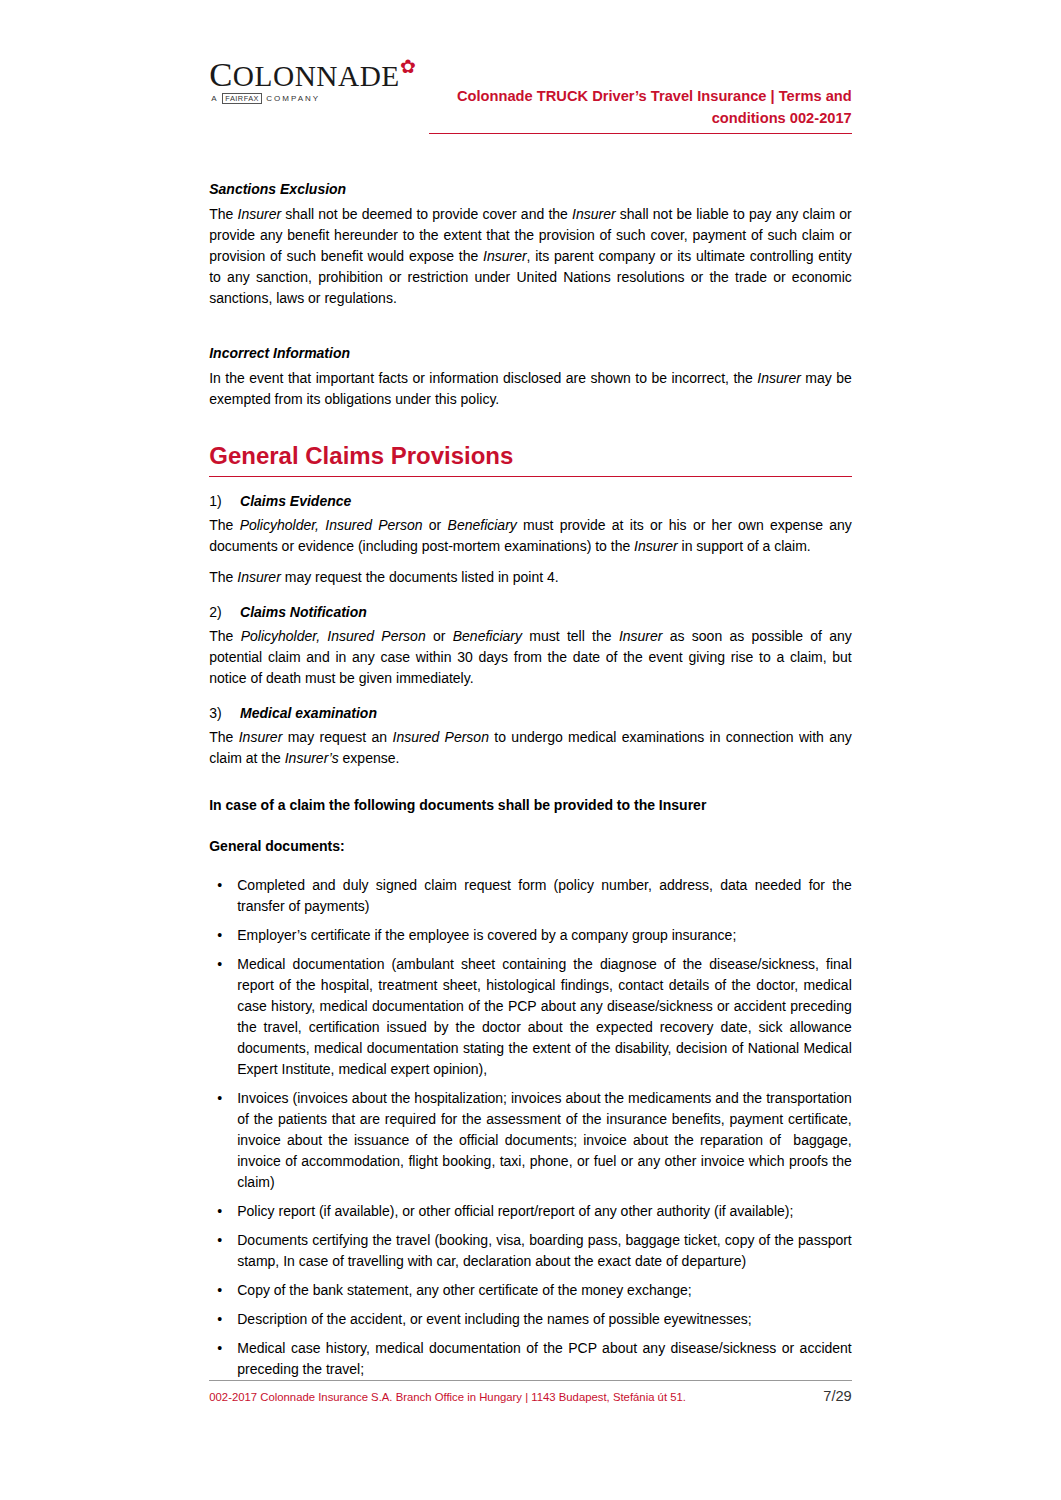COLONNADE✿
A FAIRFAX COMPANY
Colonnade TRUCK Driver’s Travel Insurance | Terms and conditions 002-2017
Sanctions Exclusion
The Insurer shall not be deemed to provide cover and the Insurer shall not be liable to pay any claim or provide any benefit hereunder to the extent that the provision of such cover, payment of such claim or provision of such benefit would expose the Insurer, its parent company or its ultimate controlling entity to any sanction, prohibition or restriction under United Nations resolutions or the trade or economic sanctions, laws or regulations.
Incorrect Information
In the event that important facts or information disclosed are shown to be incorrect, the Insurer may be exempted from its obligations under this policy.
General Claims Provisions
Claims Evidence
The Policyholder, Insured Person or Beneficiary must provide at its or his or her own expense any documents or evidence (including post-mortem examinations) to the Insurer in support of a claim.
The Insurer may request the documents listed in point 4.
Claims Notification
The Policyholder, Insured Person or Beneficiary must tell the Insurer as soon as possible of any potential claim and in any case within 30 days from the date of the event giving rise to a claim, but notice of death must be given immediately.
Medical examination
The Insurer may request an Insured Person to undergo medical examinations in connection with any claim at the Insurer’s expense.
In case of a claim the following documents shall be provided to the Insurer
General documents:
Completed and duly signed claim request form (policy number, address, data needed for the transfer of payments)
Employer’s certificate if the employee is covered by a company group insurance;
Medical documentation (ambulant sheet containing the diagnose of the disease/sickness, final report of the hospital, treatment sheet, histological findings, contact details of the doctor, medical case history, medical documentation of the PCP about any disease/sickness or accident preceding the travel, certification issued by the doctor about the expected recovery date, sick allowance documents, medical documentation stating the extent of the disability, decision of National Medical Expert Institute, medical expert opinion),
Invoices (invoices about the hospitalization; invoices about the medicaments and the transportation of the patients that are required for the assessment of the insurance benefits, payment certificate, invoice about the issuance of the official documents; invoice about the reparation of baggage, invoice of accommodation, flight booking, taxi, phone, or fuel or any other invoice which proofs the claim)
Policy report (if available), or other official report/report of any other authority (if available);
Documents certifying the travel (booking, visa, boarding pass, baggage ticket, copy of the passport stamp, In case of travelling with car, declaration about the exact date of departure)
Copy of the bank statement, any other certificate of the money exchange;
Description of the accident, or event including the names of possible eyewitnesses;
Medical case history, medical documentation of the PCP about any disease/sickness or accident preceding the travel;
002-2017 Colonnade Insurance S.A. Branch Office in Hungary | 1143 Budapest, Stefánia út 51. 7/29